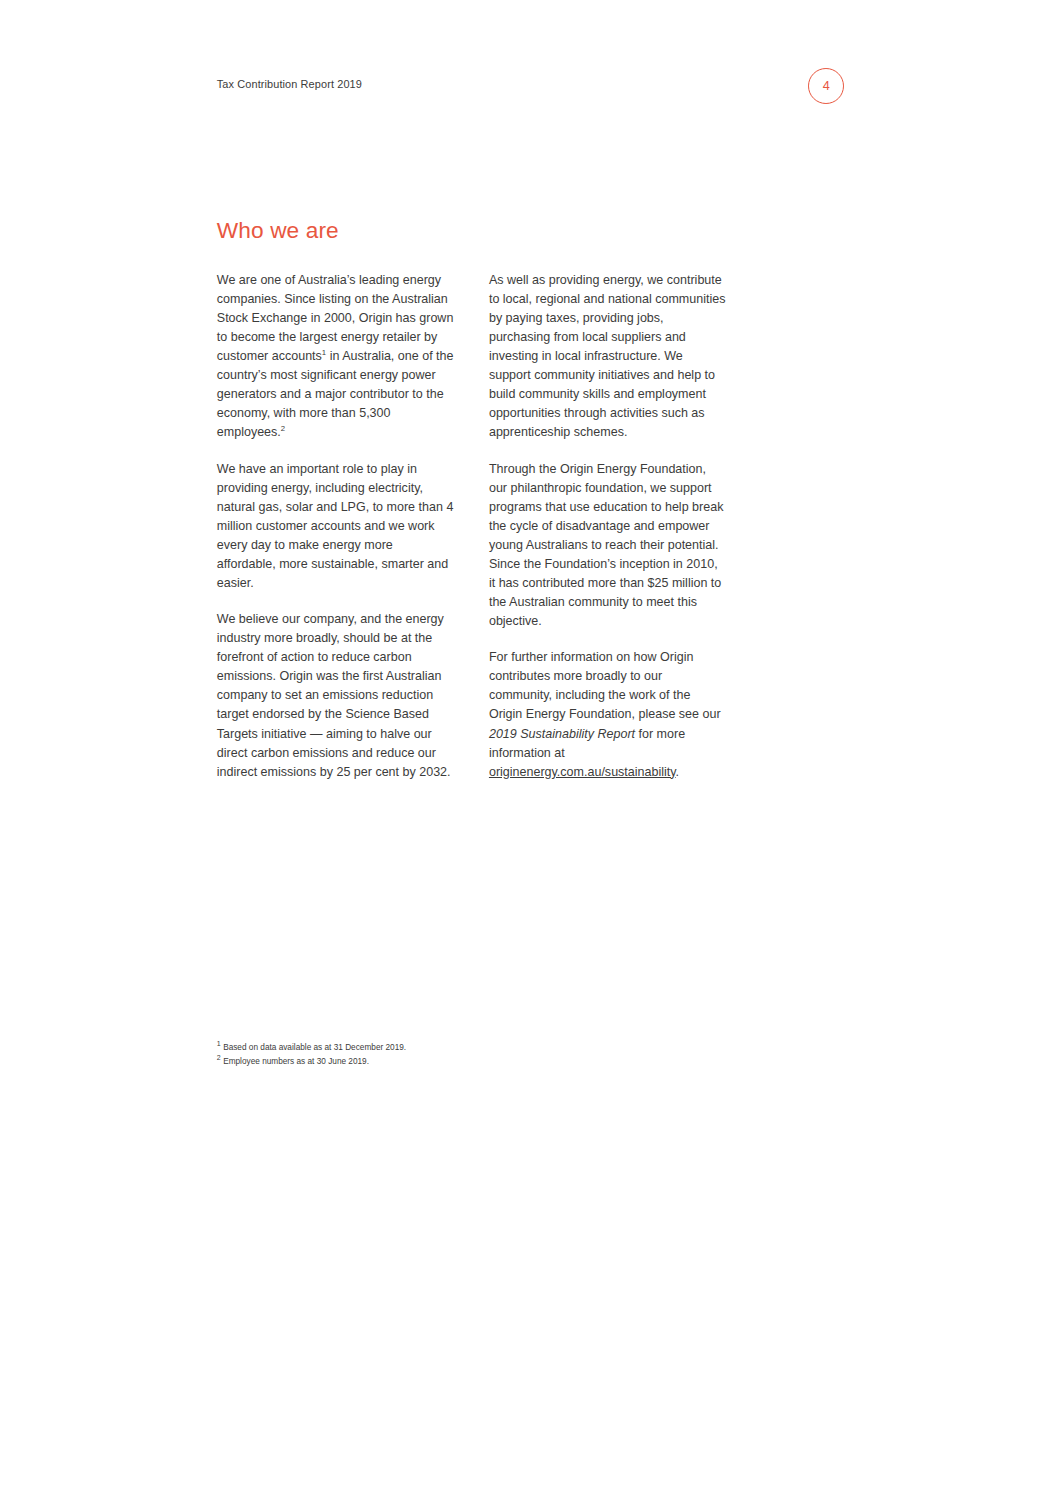Tax Contribution Report 2019
4
Who we are
We are one of Australia’s leading energy companies. Since listing on the Australian Stock Exchange in 2000, Origin has grown to become the largest energy retailer by customer accounts1 in Australia, one of the country’s most significant energy power generators and a major contributor to the economy, with more than 5,300 employees.2
We have an important role to play in providing energy, including electricity, natural gas, solar and LPG, to more than 4 million customer accounts and we work every day to make energy more affordable, more sustainable, smarter and easier.
We believe our company, and the energy industry more broadly, should be at the forefront of action to reduce carbon emissions. Origin was the first Australian company to set an emissions reduction target endorsed by the Science Based Targets initiative — aiming to halve our direct carbon emissions and reduce our indirect emissions by 25 per cent by 2032.
As well as providing energy, we contribute to local, regional and national communities by paying taxes, providing jobs, purchasing from local suppliers and investing in local infrastructure. We support community initiatives and help to build community skills and employment opportunities through activities such as apprenticeship schemes.
Through the Origin Energy Foundation, our philanthropic foundation, we support programs that use education to help break the cycle of disadvantage and empower young Australians to reach their potential. Since the Foundation’s inception in 2010, it has contributed more than $25 million to the Australian community to meet this objective.
For further information on how Origin contributes more broadly to our community, including the work of the Origin Energy Foundation, please see our 2019 Sustainability Report for more information at originenergy.com.au/sustainability.
1Based on data available as at 31 December 2019.
2Employee numbers as at 30 June 2019.